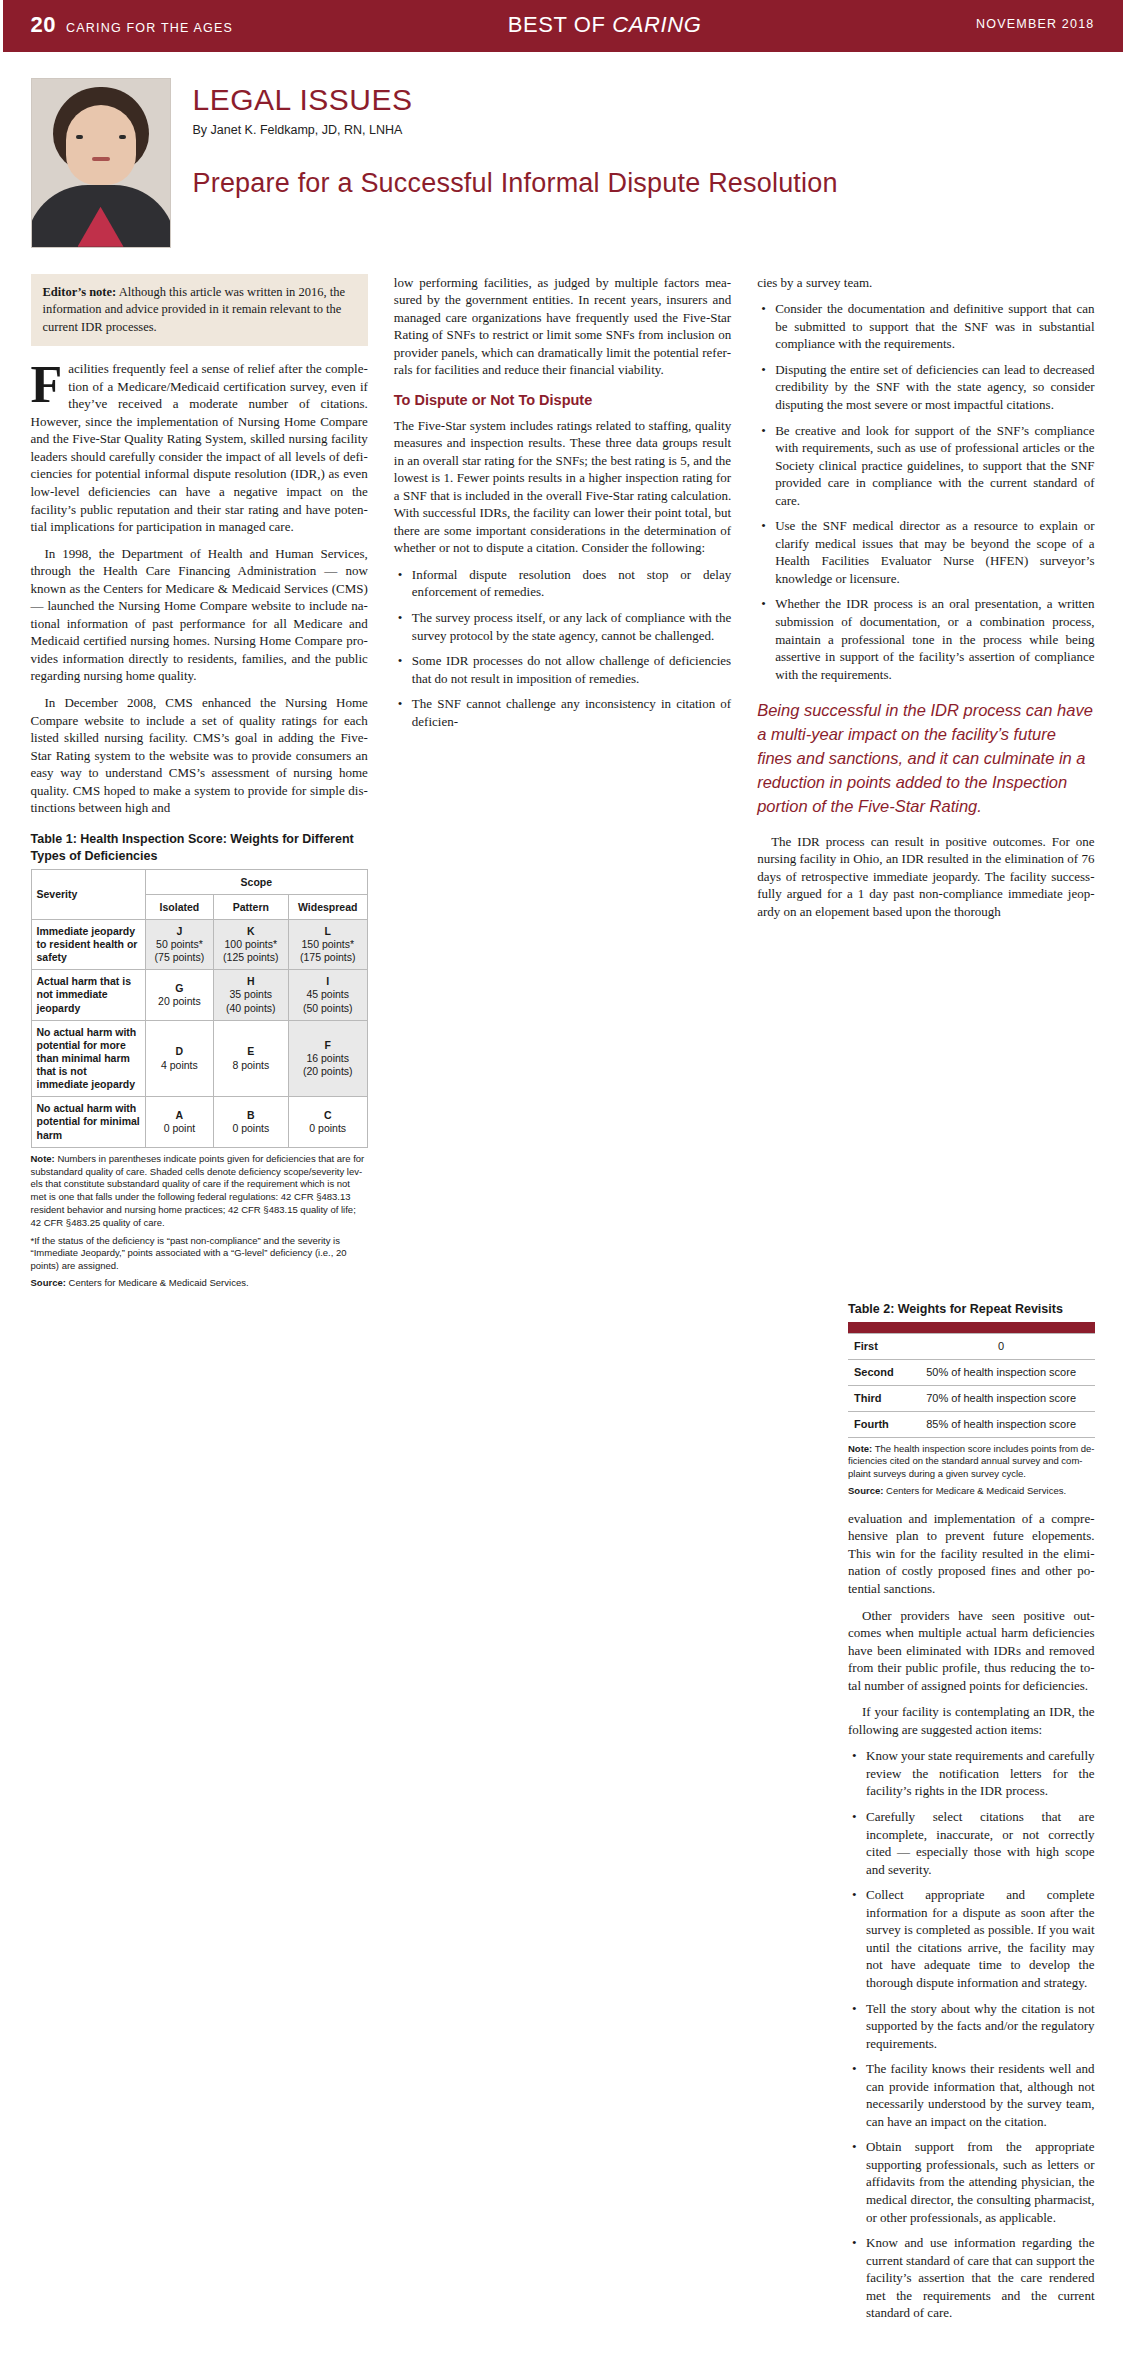20 Caring for the Ages
Best of Caring
November 2018
LEGAL ISSUES
By Janet K. Feldkamp, JD, RN, LNHA
Prepare for a Successful Informal Dispute Resolution
Editor’s note: Although this article was written in 2016, the information and advice provided in it remain relevant to the current IDR processes.
Facilities frequently feel a sense of relief after the completion of a Medicare/Medicaid certification survey, even if they’ve received a moderate number of citations. However, since the implementation of Nursing Home Compare and the Five-Star Quality Rating System, skilled nursing facility leaders should carefully consider the impact of all levels of deficiencies for potential informal dispute resolution (IDR,) as even low-level deficiencies can have a negative impact on the facility’s public reputation and their star rating and have potential implications for participation in managed care.
In 1998, the Department of Health and Human Services, through the Health Care Financing Administration — now known as the Centers for Medicare & Medicaid Services (CMS) — launched the Nursing Home Compare website to include national information of past performance for all Medicare and Medicaid certified nursing homes. Nursing Home Compare provides information directly to residents, families, and the public regarding nursing home quality.
In December 2008, CMS enhanced the Nursing Home Compare website to include a set of quality ratings for each listed skilled nursing facility. CMS’s goal in adding the Five-Star Rating system to the website was to provide consumers an easy way to understand CMS’s assessment of nursing home quality. CMS hoped to make a system to provide for simple distinctions between high and
Table 1: Health Inspection Score: Weights for Different Types of Deficiencies
| Severity | Scope |
| --- | --- |
| Isolated | Pattern | Widespread |
| Immediate jeopardy to resident health or safety | J 50 points* (75 points) | K 100 points* (125 points) | L 150 points* (175 points) |
| Actual harm that is not immediate jeopardy | G 20 points | H 35 points (40 points) | I 45 points (50 points) |
| No actual harm with potential for more than minimal harm that is not immediate jeopardy | D 4 points | E 8 points | F 16 points (20 points) |
| No actual harm with potential for minimal harm | A 0 point | B 0 points | C 0 points |
Note: Numbers in parentheses indicate points given for deficiencies that are for substandard quality of care. Shaded cells denote deficiency scope/severity levels that constitute substandard quality of care if the requirement which is not met is one that falls under the following federal regulations: 42 CFR §483.13 resident behavior and nursing home practices; 42 CFR §483.15 quality of life; 42 CFR §483.25 quality of care.
*If the status of the deficiency is “past non-compliance” and the severity is “Immediate Jeopardy,” points associated with a “G-level” deficiency (i.e., 20 points) are assigned.
Source: Centers for Medicare & Medicaid Services.
low performing facilities, as judged by multiple factors measured by the government entities. In recent years, insurers and managed care organizations have frequently used the Five-Star Rating of SNFs to restrict or limit some SNFs from inclusion on provider panels, which can dramatically limit the potential referrals for facilities and reduce their financial viability.
To Dispute or Not To Dispute
The Five-Star system includes ratings related to staffing, quality measures and inspection results. These three data groups result in an overall star rating for the SNFs; the best rating is 5, and the lowest is 1. Fewer points results in a higher inspection rating for a SNF that is included in the overall Five-Star rating calculation. With successful IDRs, the facility can lower their point total, but there are some important considerations in the determination of whether or not to dispute a citation. Consider the following:
Informal dispute resolution does not stop or delay enforcement of remedies.
The survey process itself, or any lack of compliance with the survey protocol by the state agency, cannot be challenged.
Some IDR processes do not allow challenge of deficiencies that do not result in imposition of remedies.
The SNF cannot challenge any inconsistency in citation of deficien-
cies by a survey team.
Consider the documentation and definitive support that can be submitted to support that the SNF was in substantial compliance with the requirements.
Disputing the entire set of deficiencies can lead to decreased credibility by the SNF with the state agency, so consider disputing the most severe or most impactful citations.
Be creative and look for support of the SNF’s compliance with requirements, such as use of professional articles or the Society clinical practice guidelines, to support that the SNF provided care in compliance with the current standard of care.
Use the SNF medical director as a resource to explain or clarify medical issues that may be beyond the scope of a Health Facilities Evaluator Nurse (HFEN) surveyor’s knowledge or licensure.
Whether the IDR process is an oral presentation, a written submission of documentation, or a combination process, maintain a professional tone in the process while being assertive in support of the facility’s assertion of compliance with the requirements.
Being successful in the IDR process can have a multi-year impact on the facility’s future fines and sanctions, and it can culminate in a reduction in points added to the Inspection portion of the Five-Star Rating.
The IDR process can result in positive outcomes. For one nursing facility in Ohio, an IDR resulted in the elimination of 76 days of retrospective immediate jeopardy. The facility successfully argued for a 1 day past non-compliance immediate jeopardy on an elopement based upon the thorough
Because the original page has four text columns on the right side, we render the remaining right-hand column content here in a 4th column block.
Table 2: Weights for Repeat Revisits
| First | 0 |
| Second | 50% of health inspection score |
| Third | 70% of health inspection score |
| Fourth | 85% of health inspection score |
Note: The health inspection score includes points from deficiencies cited on the standard annual survey and complaint surveys during a given survey cycle.
Source: Centers for Medicare & Medicaid Services.
evaluation and implementation of a comprehensive plan to prevent future elopements. This win for the facility resulted in the elimination of costly proposed fines and other potential sanctions.
Other providers have seen positive outcomes when multiple actual harm deficiencies have been eliminated with IDRs and removed from their public profile, thus reducing the total number of assigned points for deficiencies.
If your facility is contemplating an IDR, the following are suggested action items:
Know your state requirements and carefully review the notification letters for the facility’s rights in the IDR process.
Carefully select citations that are incomplete, inaccurate, or not correctly cited — especially those with high scope and severity.
Collect appropriate and complete information for a dispute as soon after the survey is completed as possible. If you wait until the citations arrive, the facility may not have adequate time to develop the thorough dispute information and strategy.
Tell the story about why the citation is not supported by the facts and/or the regulatory requirements.
The facility knows their residents well and can provide information that, although not necessarily understood by the survey team, can have an impact on the citation.
Obtain support from the appropriate supporting professionals, such as letters or affidavits from the attending physician, the medical director, the consulting pharmacist, or other professionals, as applicable.
Know and use information regarding the current standard of care that can support the facility’s assertion that the care rendered met the requirements and the current standard of care.